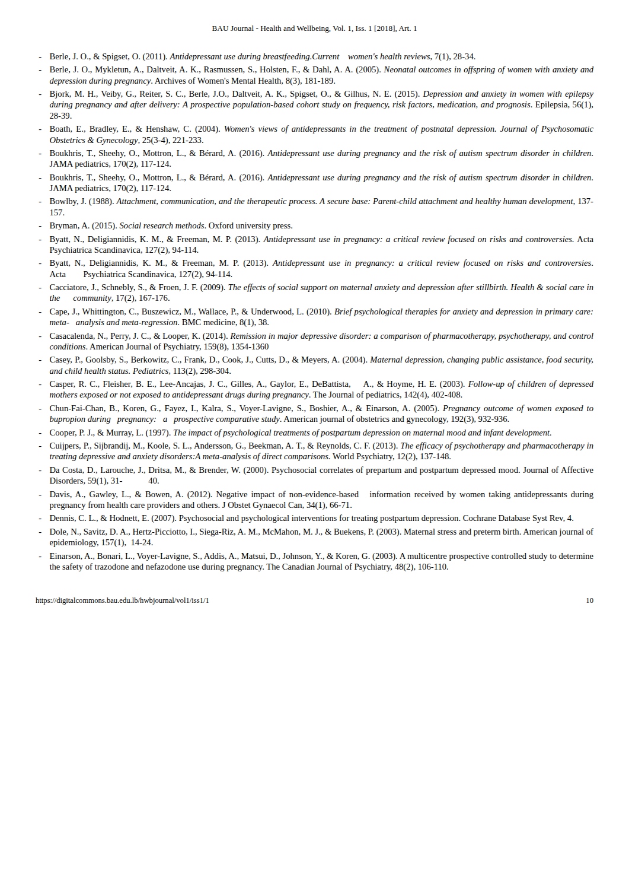BAU Journal - Health and Wellbeing, Vol. 1, Iss. 1 [2018], Art. 1
Berle, J. O., & Spigset, O. (2011). Antidepressant use during breastfeeding.Current women's health reviews, 7(1), 28-34.
Berle, J. O., Mykletun, A., Daltveit, A. K., Rasmussen, S., Holsten, F., & Dahl, A. A. (2005). Neonatal outcomes in offspring of women with anxiety and depression during pregnancy. Archives of Women's Mental Health, 8(3), 181-189.
Bjork, M. H., Veiby, G., Reiter, S. C., Berle, J.O., Daltveit, A. K., Spigset, O., & Gilhus, N. E. (2015). Depression and anxiety in women with epilepsy during pregnancy and after delivery: A prospective population‐based cohort study on frequency, risk factors, medication, and prognosis. Epilepsia, 56(1), 28-39.
Boath, E., Bradley, E., & Henshaw, C. (2004). Women's views of antidepressants in the treatment of postnatal depression. Journal of Psychosomatic Obstetrics & Gynecology, 25(3-4), 221-233.
Boukhris, T., Sheehy, O., Mottron, L., & Bérard, A. (2016). Antidepressant use during pregnancy and the risk of autism spectrum disorder in children. JAMA pediatrics, 170(2), 117-124.
Boukhris, T., Sheehy, O., Mottron, L., & Bérard, A. (2016). Antidepressant use during pregnancy and the risk of autism spectrum disorder in children. JAMA pediatrics, 170(2), 117-124.
Bowlby, J. (1988). Attachment, communication, and the therapeutic process. A secure base: Parent-child attachment and healthy human development, 137-157.
Bryman, A. (2015). Social research methods. Oxford university press.
Byatt, N., Deligiannidis, K. M., & Freeman, M. P. (2013). Antidepressant use in pregnancy: a critical review focused on risks and controversies. Acta Psychiatrica Scandinavica, 127(2), 94-114.
Byatt, N., Deligiannidis, K. M., & Freeman, M. P. (2013). Antidepressant use in pregnancy: a critical review focused on risks and controversies. Acta Psychiatrica Scandinavica, 127(2), 94-114.
Cacciatore, J., Schnebly, S., & Froen, J. F. (2009). The effects of social support on maternal anxiety and depression after stillbirth. Health & social care in the community, 17(2), 167-176.
Cape, J., Whittington, C., Buszewicz, M., Wallace, P., & Underwood, L. (2010). Brief psychological therapies for anxiety and depression in primary care: meta- analysis and meta-regression. BMC medicine, 8(1), 38.
Casacalenda, N., Perry, J. C., & Looper, K. (2014). Remission in major depressive disorder: a comparison of pharmacotherapy, psychotherapy, and control conditions. American Journal of Psychiatry, 159(8), 1354-1360
Casey, P., Goolsby, S., Berkowitz, C., Frank, D., Cook, J., Cutts, D., & Meyers, A. (2004). Maternal depression, changing public assistance, food security, and child health status. Pediatrics, 113(2), 298-304.
Casper, R. C., Fleisher, B. E., Lee-Ancajas, J. C., Gilles, A., Gaylor, E., DeBattista, A., & Hoyme, H. E. (2003). Follow-up of children of depressed mothers exposed or not exposed to antidepressant drugs during pregnancy. The Journal of pediatrics, 142(4), 402-408.
Chun-Fai-Chan, B., Koren, G., Fayez, I., Kalra, S., Voyer-Lavigne, S., Boshier, A., & Einarson, A. (2005). Pregnancy outcome of women exposed to bupropion during pregnancy: a prospective comparative study. American journal of obstetrics and gynecology, 192(3), 932-936.
Cooper, P. J., & Murray, L. (1997). The impact of psychological treatments of postpartum depression on maternal mood and infant development.
Cuijpers, P., Sijbrandij, M., Koole, S. L., Andersson, G., Beekman, A. T., & Reynolds, C. F. (2013). The efficacy of psychotherapy and pharmacotherapy in treating depressive and anxiety disorders:A meta‐analysis of direct comparisons. World Psychiatry, 12(2), 137-148.
Da Costa, D., Larouche, J., Dritsa, M., & Brender, W. (2000). Psychosocial correlates of prepartum and postpartum depressed mood. Journal of Affective Disorders, 59(1), 31- 40.
Davis, A., Gawley, L., & Bowen, A. (2012). Negative impact of non-evidence-based information received by women taking antidepressants during pregnancy from health care providers and others. J Obstet Gynaecol Can, 34(1), 66-71.
Dennis, C. L., & Hodnett, E. (2007). Psychosocial and psychological interventions for treating postpartum depression. Cochrane Database Syst Rev, 4.
Dole, N., Savitz, D. A., Hertz-Picciotto, I., Siega-Riz, A. M., McMahon, M. J., & Buekens, P. (2003). Maternal stress and preterm birth. American journal of epidemiology, 157(1), 14-24.
Einarson, A., Bonari, L., Voyer-Lavigne, S., Addis, A., Matsui, D., Johnson, Y., & Koren, G. (2003). A multicentre prospective controlled study to determine the safety of trazodone and nefazodone use during pregnancy. The Canadian Journal of Psychiatry, 48(2), 106-110.
https://digitalcommons.bau.edu.lb/hwbjournal/vol1/iss1/1 10